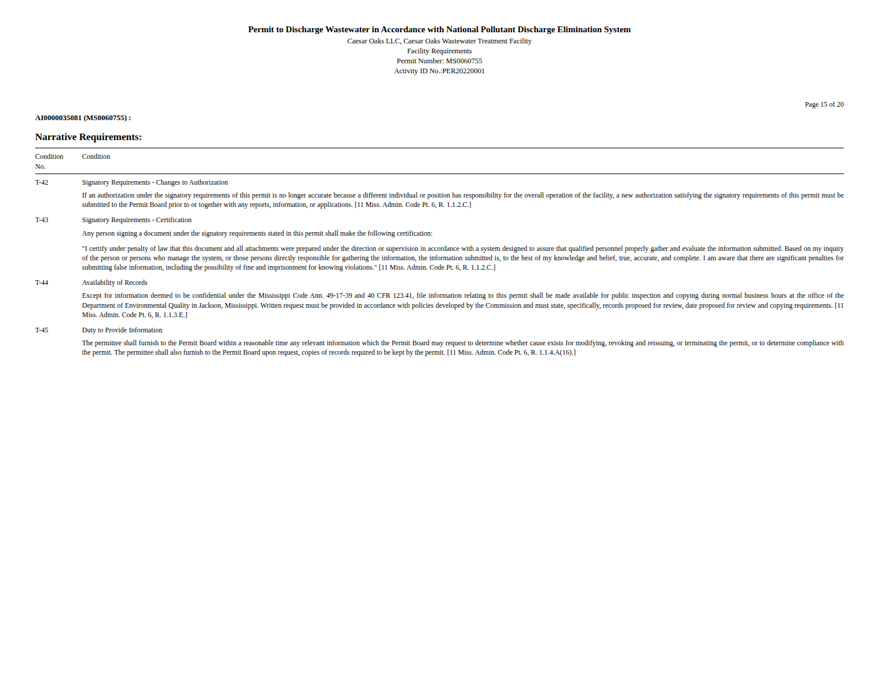Permit to Discharge Wastewater in Accordance with National Pollutant Discharge Elimination System
Caesar Oaks LLC, Caesar Oaks Wastewater Treatment Facility
Facility Requirements
Permit Number: MS0060755
Activity ID No.:PER20220001
Page 15 of 20
AI0000035081 (MS0060755) :
Narrative Requirements:
| Condition No. | Condition |
| --- | --- |
| T-42 | Signatory Requirements - Changes to Authorization If an authorization under the signatory requirements of this permit is no longer accurate because a different individual or position has responsibility for the overall operation of the facility, a new authorization satisfying the signatory requirements of this permit must be submitted to the Permit Board prior to or together with any reports, information, or applications. [11 Miss. Admin. Code Pt. 6, R. 1.1.2.C.] |
| T-43 | Signatory Requirements - Certification Any person signing a document under the signatory requirements stated in this permit shall make the following certification: "I certify under penalty of law that this document and all attachments were prepared under the direction or supervision in accordance with a system designed to assure that qualified personnel properly gather and evaluate the information submitted. Based on my inquiry of the person or persons who manage the system, or those persons directly responsible for gathering the information, the information submitted is, to the best of my knowledge and belief, true, accurate, and complete. I am aware that there are significant penalties for submitting false information, including the possibility of fine and imprisonment for knowing violations." [11 Miss. Admin. Code Pt. 6, R. 1.1.2.C.] |
| T-44 | Availability of Records Except for information deemed to be confidential under the Mississippi Code Ann. 49-17-39 and 40 CFR 123.41, file information relating to this permit shall be made available for public inspection and copying during normal business hours at the office of the Department of Environmental Quality in Jackson, Mississippi. Written request must be provided in accordance with policies developed by the Commission and must state, specifically, records proposed for review, date proposed for review and copying requirements. [11 Miss. Admin. Code Pt. 6, R. 1.1.3.E.] |
| T-45 | Duty to Provide Information The permittee shall furnish to the Permit Board within a reasonable time any relevant information which the Permit Board may request to determine whether cause exists for modifying, revoking and reissuing, or terminating the permit, or to determine compliance with the permit. The permittee shall also furnish to the Permit Board upon request, copies of records required to be kept by the permit. [11 Miss. Admin. Code Pt. 6, R. 1.1.4.A(16).] |